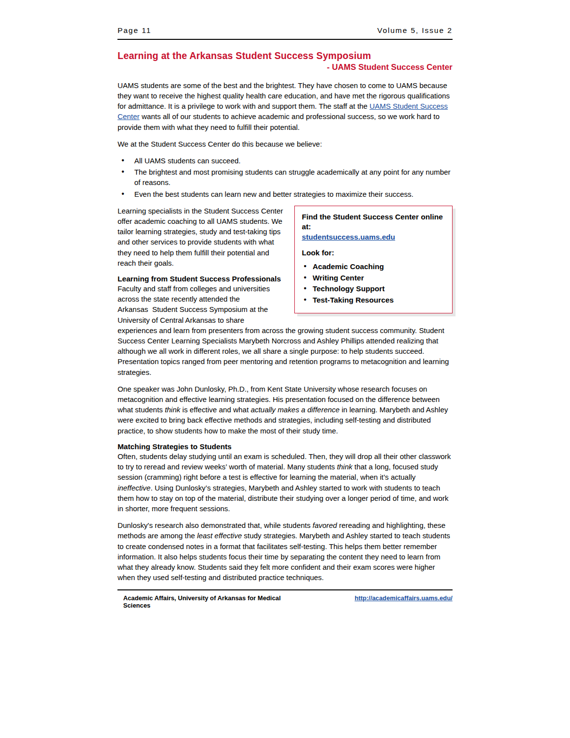Page 11
Volume 5, Issue 2
Learning at the Arkansas Student Success Symposium
- UAMS Student Success Center
UAMS students are some of the best and the brightest. They have chosen to come to UAMS because they want to receive the highest quality health care education, and have met the rigorous qualifications for admittance. It is a privilege to work with and support them. The staff at the UAMS Student Success Center wants all of our students to achieve academic and professional success, so we work hard to provide them with what they need to fulfill their potential.
We at the Student Success Center do this because we believe:
All UAMS students can succeed.
The brightest and most promising students can struggle academically at any point for any number of reasons.
Even the best students can learn new and better strategies to maximize their success.
Find the Student Success Center online at:
studentsuccess.uams.edu
Look for:
Academic Coaching
Writing Center
Technology Support
Test-Taking Resources
Learning specialists in the Student Success Center offer academic coaching to all UAMS students. We tailor learning strategies, study and test-taking tips and other services to provide students with what they need to help them fulfill their potential and reach their goals.
Learning from Student Success Professionals
Faculty and staff from colleges and universities across the state recently attended the Arkansas Student Success Symposium at the University of Central Arkansas to share experiences and learn from presenters from across the growing student success community. Student Success Center Learning Specialists Marybeth Norcross and Ashley Phillips attended realizing that although we all work in different roles, we all share a single purpose: to help students succeed. Presentation topics ranged from peer mentoring and retention programs to metacognition and learning strategies.
One speaker was John Dunlosky, Ph.D., from Kent State University whose research focuses on metacognition and effective learning strategies. His presentation focused on the difference between what students think is effective and what actually makes a difference in learning. Marybeth and Ashley were excited to bring back effective methods and strategies, including self-testing and distributed practice, to show students how to make the most of their study time.
Matching Strategies to Students
Often, students delay studying until an exam is scheduled. Then, they will drop all their other classwork to try to reread and review weeks’ worth of material. Many students think that a long, focused study session (cramming) right before a test is effective for learning the material, when it’s actually ineffective. Using Dunlosky’s strategies, Marybeth and Ashley started to work with students to teach them how to stay on top of the material, distribute their studying over a longer period of time, and work in shorter, more frequent sessions.
Dunlosky's research also demonstrated that, while students favored rereading and highlighting, these methods are among the least effective study strategies. Marybeth and Ashley started to teach students to create condensed notes in a format that facilitates self-testing. This helps them better remember information. It also helps students focus their time by separating the content they need to learn from what they already know. Students said they felt more confident and their exam scores were higher when they used self-testing and distributed practice techniques.
Academic Affairs, University of Arkansas for Medical Sciences
http://academicaffairs.uams.edu/